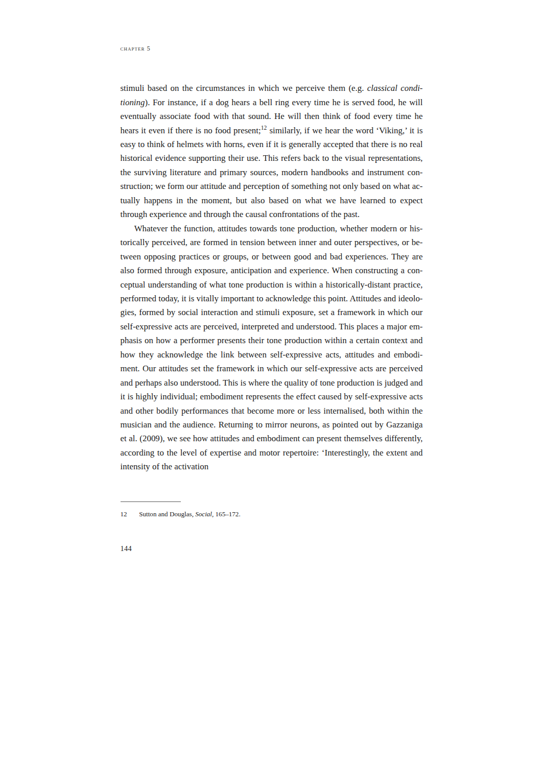Chapter 5
stimuli based on the circumstances in which we perceive them (e.g. classical conditioning). For instance, if a dog hears a bell ring every time he is served food, he will eventually associate food with that sound. He will then think of food every time he hears it even if there is no food present;12 similarly, if we hear the word ‘Viking,’ it is easy to think of helmets with horns, even if it is generally accepted that there is no real historical evidence supporting their use. This refers back to the visual representations, the surviving literature and primary sources, modern handbooks and instrument construction; we form our attitude and perception of something not only based on what actually happens in the moment, but also based on what we have learned to expect through experience and through the causal confrontations of the past.
Whatever the function, attitudes towards tone production, whether modern or historically perceived, are formed in tension between inner and outer perspectives, or between opposing practices or groups, or between good and bad experiences. They are also formed through exposure, anticipation and experience. When constructing a conceptual understanding of what tone production is within a historically-distant practice, performed today, it is vitally important to acknowledge this point. Attitudes and ideologies, formed by social interaction and stimuli exposure, set a framework in which our self-expressive acts are perceived, interpreted and understood. This places a major emphasis on how a performer presents their tone production within a certain context and how they acknowledge the link between self-expressive acts, attitudes and embodiment. Our attitudes set the framework in which our self-expressive acts are perceived and perhaps also understood. This is where the quality of tone production is judged and it is highly individual; embodiment represents the effect caused by self-expressive acts and other bodily performances that become more or less internalised, both within the musician and the audience. Returning to mirror neurons, as pointed out by Gazzaniga et al. (2009), we see how attitudes and embodiment can present themselves differently, according to the level of expertise and motor repertoire: ‘Interestingly, the extent and intensity of the activation
12 Sutton and Douglas, Social, 165–172.
144